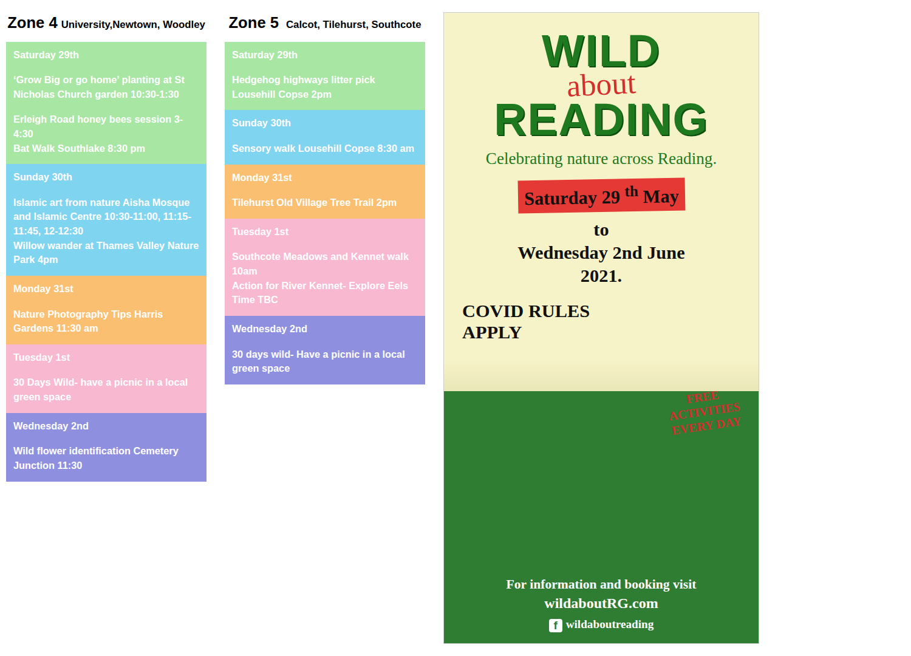Zone 4 University,Newtown, Woodley
Saturday 29th
‘Grow Big or go home’ planting at St Nicholas Church garden 10:30-1:30
Erleigh Road honey bees session 3-4:30
Bat Walk Southlake 8:30 pm
Sunday 30th
Islamic art from nature Aisha Mosque and Islamic Centre 10:30-11:00, 11:15-11:45, 12-12:30
Willow wander at Thames Valley Nature Park 4pm
Monday 31st
Nature Photography Tips Harris Gardens 11:30 am
Tuesday 1st
30 Days Wild- have a picnic in a local green space
Wednesday 2nd
Wild flower identification Cemetery Junction 11:30
Zone 5 Calcot, Tilehurst, Southcote
Saturday 29th
Hedgehog highways litter pick Lousehill Copse 2pm
Sunday 30th
Sensory walk Lousehill Copse 8:30 am
Monday 31st
Tilehurst Old Village Tree Trail 2pm
Tuesday 1st
Southcote Meadows and Kennet walk 10am
Action for River Kennet- Explore Eels Time TBC
Wednesday 2nd
30 days wild- Have a picnic in a local green space
WILD
about
READING
Celebrating nature across Reading.
Saturday 29 th May
to
Wednesday 2nd June
2021.
COVID RULES
APPLY
FREE
ACTIVITIES
EVERY DAY
For information and booking visit
wildaboutRG.com
fwildaboutreading